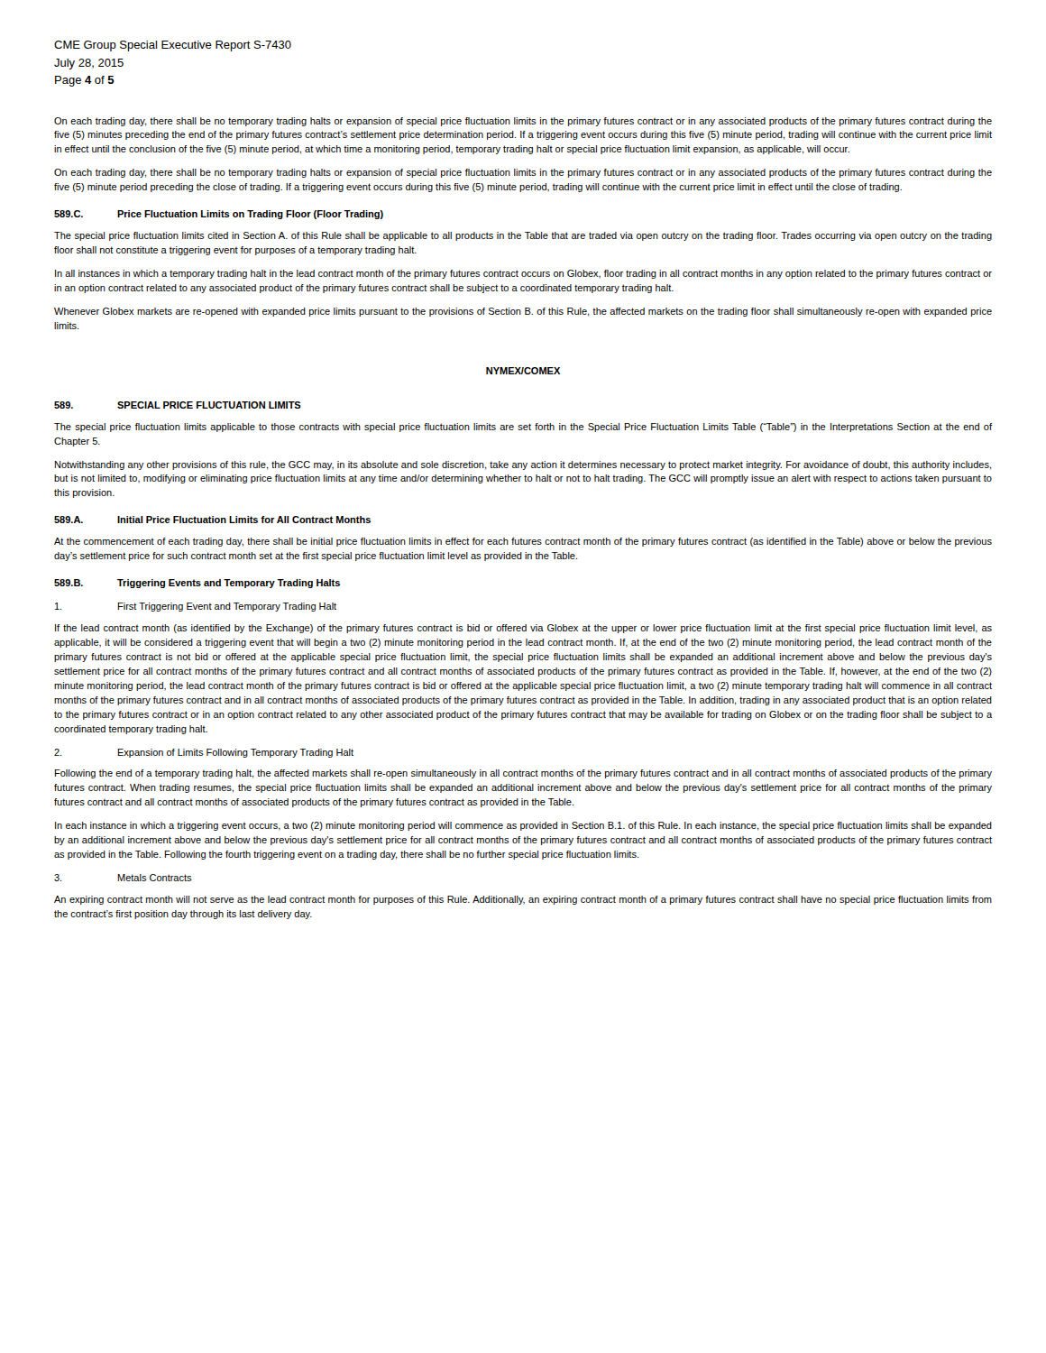CME Group Special Executive Report S-7430 July 28, 2015 Page 4 of 5
On each trading day, there shall be no temporary trading halts or expansion of special price fluctuation limits in the primary futures contract or in any associated products of the primary futures contract during the five (5) minutes preceding the end of the primary futures contract’s settlement price determination period. If a triggering event occurs during this five (5) minute period, trading will continue with the current price limit in effect until the conclusion of the five (5) minute period, at which time a monitoring period, temporary trading halt or special price fluctuation limit expansion, as applicable, will occur.
On each trading day, there shall be no temporary trading halts or expansion of special price fluctuation limits in the primary futures contract or in any associated products of the primary futures contract during the five (5) minute period preceding the close of trading. If a triggering event occurs during this five (5) minute period, trading will continue with the current price limit in effect until the close of trading.
589.C. Price Fluctuation Limits on Trading Floor (Floor Trading)
The special price fluctuation limits cited in Section A. of this Rule shall be applicable to all products in the Table that are traded via open outcry on the trading floor. Trades occurring via open outcry on the trading floor shall not constitute a triggering event for purposes of a temporary trading halt.
In all instances in which a temporary trading halt in the lead contract month of the primary futures contract occurs on Globex, floor trading in all contract months in any option related to the primary futures contract or in an option contract related to any associated product of the primary futures contract shall be subject to a coordinated temporary trading halt.
Whenever Globex markets are re-opened with expanded price limits pursuant to the provisions of Section B. of this Rule, the affected markets on the trading floor shall simultaneously re-open with expanded price limits.
NYMEX/COMEX
589. SPECIAL PRICE FLUCTUATION LIMITS
The special price fluctuation limits applicable to those contracts with special price fluctuation limits are set forth in the Special Price Fluctuation Limits Table (“Table”) in the Interpretations Section at the end of Chapter 5.
Notwithstanding any other provisions of this rule, the GCC may, in its absolute and sole discretion, take any action it determines necessary to protect market integrity. For avoidance of doubt, this authority includes, but is not limited to, modifying or eliminating price fluctuation limits at any time and/or determining whether to halt or not to halt trading. The GCC will promptly issue an alert with respect to actions taken pursuant to this provision.
589.A. Initial Price Fluctuation Limits for All Contract Months
At the commencement of each trading day, there shall be initial price fluctuation limits in effect for each futures contract month of the primary futures contract (as identified in the Table) above or below the previous day’s settlement price for such contract month set at the first special price fluctuation limit level as provided in the Table.
589.B. Triggering Events and Temporary Trading Halts
1. First Triggering Event and Temporary Trading Halt
If the lead contract month (as identified by the Exchange) of the primary futures contract is bid or offered via Globex at the upper or lower price fluctuation limit at the first special price fluctuation limit level, as applicable, it will be considered a triggering event that will begin a two (2) minute monitoring period in the lead contract month. If, at the end of the two (2) minute monitoring period, the lead contract month of the primary futures contract is not bid or offered at the applicable special price fluctuation limit, the special price fluctuation limits shall be expanded an additional increment above and below the previous day's settlement price for all contract months of the primary futures contract and all contract months of associated products of the primary futures contract as provided in the Table. If, however, at the end of the two (2) minute monitoring period, the lead contract month of the primary futures contract is bid or offered at the applicable special price fluctuation limit, a two (2) minute temporary trading halt will commence in all contract months of the primary futures contract and in all contract months of associated products of the primary futures contract as provided in the Table. In addition, trading in any associated product that is an option related to the primary futures contract or in an option contract related to any other associated product of the primary futures contract that may be available for trading on Globex or on the trading floor shall be subject to a coordinated temporary trading halt.
2. Expansion of Limits Following Temporary Trading Halt
Following the end of a temporary trading halt, the affected markets shall re-open simultaneously in all contract months of the primary futures contract and in all contract months of associated products of the primary futures contract. When trading resumes, the special price fluctuation limits shall be expanded an additional increment above and below the previous day's settlement price for all contract months of the primary futures contract and all contract months of associated products of the primary futures contract as provided in the Table.
In each instance in which a triggering event occurs, a two (2) minute monitoring period will commence as provided in Section B.1. of this Rule. In each instance, the special price fluctuation limits shall be expanded by an additional increment above and below the previous day's settlement price for all contract months of the primary futures contract and all contract months of associated products of the primary futures contract as provided in the Table. Following the fourth triggering event on a trading day, there shall be no further special price fluctuation limits.
3. Metals Contracts
An expiring contract month will not serve as the lead contract month for purposes of this Rule. Additionally, an expiring contract month of a primary futures contract shall have no special price fluctuation limits from the contract’s first position day through its last delivery day.